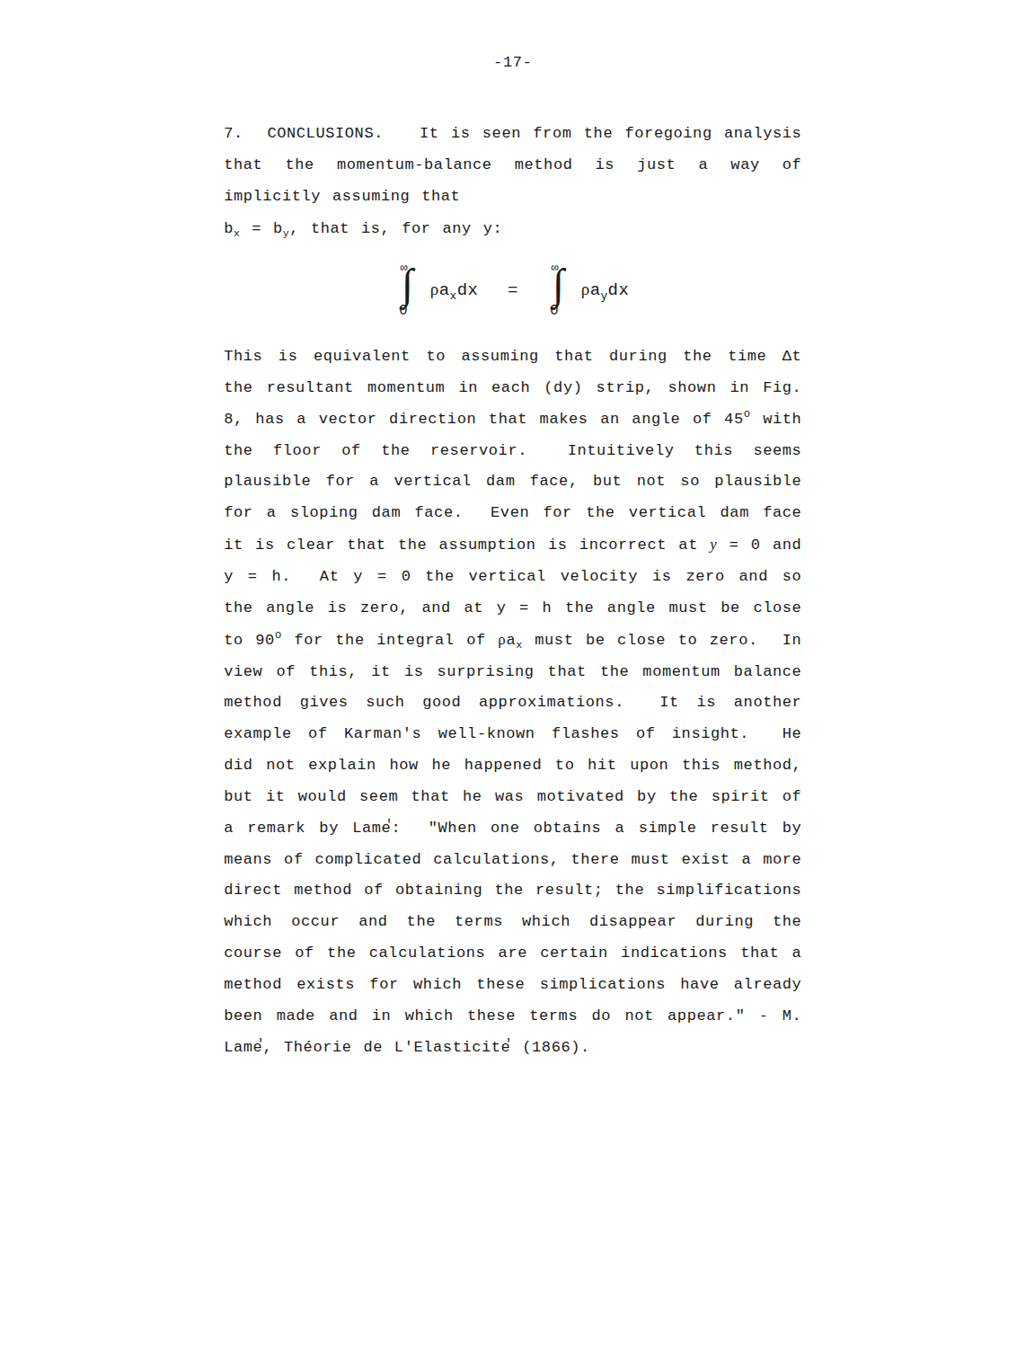-17-
7. CONCLUSIONS. It is seen from the foregoing analysis that the momentum-balance method is just a way of implicitly assuming that
bx = by, that is, for any y:
∞ ∫ 0 ρaxdx = ∞ ∫ 0 ρaydx
This is equivalent to assuming that during the time Δt the resultant momentum in each (dy) strip, shown in Fig. 8, has a vector direction that makes an angle of 45o with the floor of the reservoir. Intuitively this seems plausible for a vertical dam face, but not so plausible for a sloping dam face. Even for the vertical dam face it is clear that the assumption is incorrect at y = 0 and y = h. At y = 0 the vertical velocity is zero and so the angle is zero, and at y = h the angle must be close to 90o for the integral of ρax must be close to zero. In view of this, it is surprising that the momentum balance method gives such good approximations. It is another example of Karman's well-known flashes of insight. He did not explain how he happened to hit upon this method, but it would seem that he was motivated by the spirit of a remark by Lame : "When one obtains a simple result by means of complicated calculations, there must exist a more direct method of obtaining the result; the simplifications which occur and the terms which disappear during the course of the calculations are certain indications that a method exists for which these simplications have already been made and in which these terms do not appear." - M. Lame , Théorie de L'Elasticite (1866).